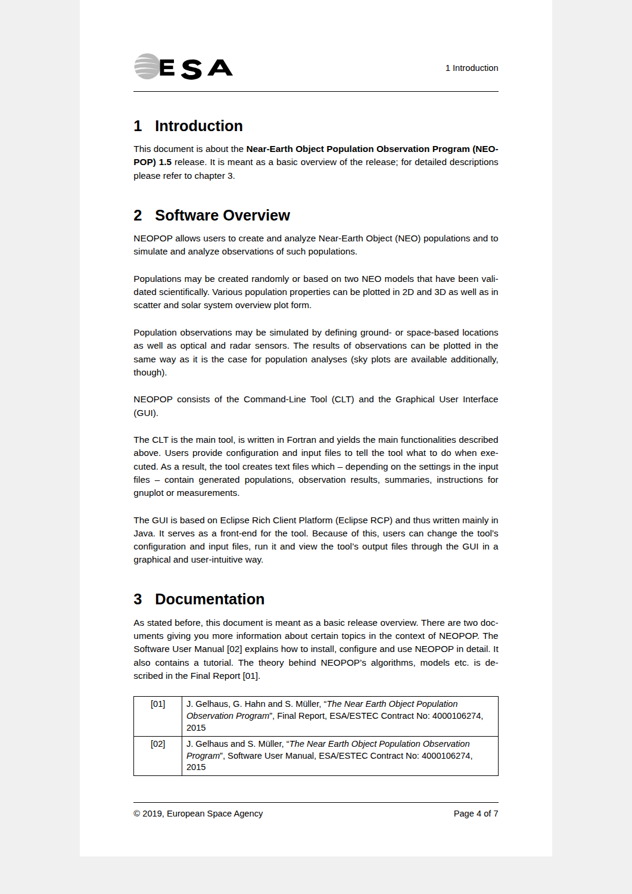1 Introduction
1 Introduction
This document is about the Near-Earth Object Population Observation Program (NEO-POP) 1.5 release. It is meant as a basic overview of the release; for detailed descriptions please refer to chapter 3.
2 Software Overview
NEOPOP allows users to create and analyze Near-Earth Object (NEO) populations and to simulate and analyze observations of such populations.
Populations may be created randomly or based on two NEO models that have been validated scientifically. Various population properties can be plotted in 2D and 3D as well as in scatter and solar system overview plot form.
Population observations may be simulated by defining ground- or space-based locations as well as optical and radar sensors. The results of observations can be plotted in the same way as it is the case for population analyses (sky plots are available additionally, though).
NEOPOP consists of the Command-Line Tool (CLT) and the Graphical User Interface (GUI).
The CLT is the main tool, is written in Fortran and yields the main functionalities described above. Users provide configuration and input files to tell the tool what to do when executed. As a result, the tool creates text files which – depending on the settings in the input files – contain generated populations, observation results, summaries, instructions for gnuplot or measurements.
The GUI is based on Eclipse Rich Client Platform (Eclipse RCP) and thus written mainly in Java. It serves as a front-end for the tool. Because of this, users can change the tool’s configuration and input files, run it and view the tool’s output files through the GUI in a graphical and user-intuitive way.
3 Documentation
As stated before, this document is meant as a basic release overview. There are two documents giving you more information about certain topics in the context of NEOPOP. The Software User Manual [02] explains how to install, configure and use NEOPOP in detail. It also contains a tutorial. The theory behind NEOPOP’s algorithms, models etc. is described in the Final Report [01].
| [01] | J. Gelhaus, G. Hahn and S. Müller, “ The Near Earth Object Population Observation Program ”, Final Report, ESA/ESTEC Contract No: 4000106274, 2015 |
| [02] | J. Gelhaus and S. Müller, “ The Near Earth Object Population Observation Program ”, Software User Manual, ESA/ESTEC Contract No: 4000106274, 2015 |
© 2019, European Space Agency
Page 4 of 7